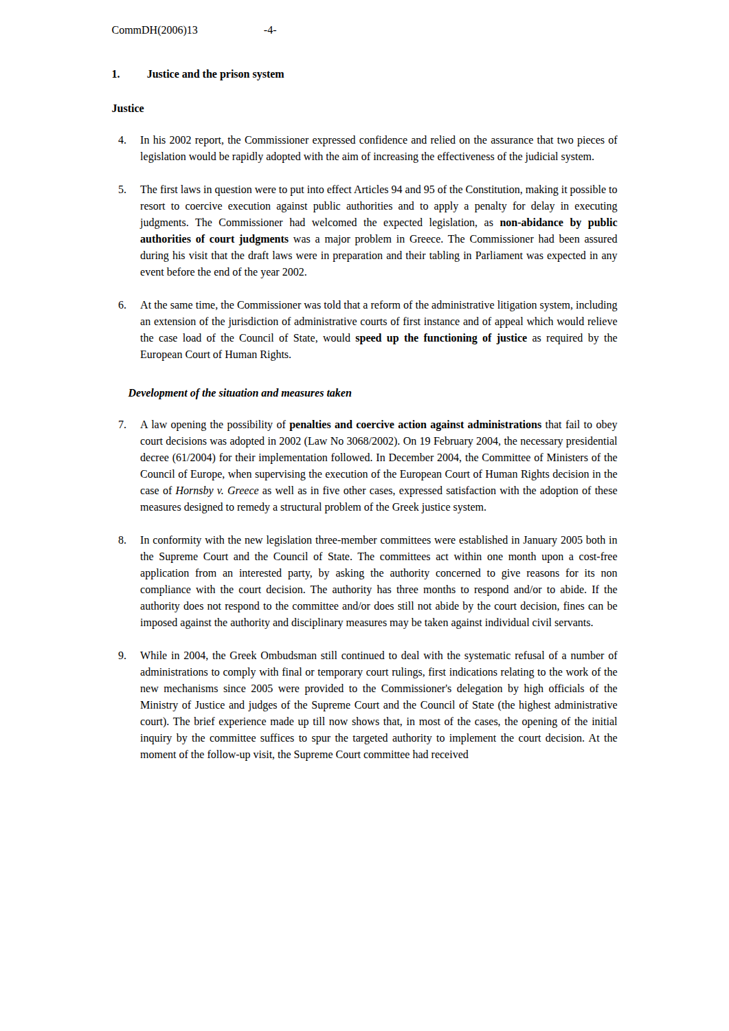CommDH(2006)13 -4-
1. Justice and the prison system
Justice
In his 2002 report, the Commissioner expressed confidence and relied on the assurance that two pieces of legislation would be rapidly adopted with the aim of increasing the effectiveness of the judicial system.
The first laws in question were to put into effect Articles 94 and 95 of the Constitution, making it possible to resort to coercive execution against public authorities and to apply a penalty for delay in executing judgments. The Commissioner had welcomed the expected legislation, as non-abidance by public authorities of court judgments was a major problem in Greece. The Commissioner had been assured during his visit that the draft laws were in preparation and their tabling in Parliament was expected in any event before the end of the year 2002.
At the same time, the Commissioner was told that a reform of the administrative litigation system, including an extension of the jurisdiction of administrative courts of first instance and of appeal which would relieve the case load of the Council of State, would speed up the functioning of justice as required by the European Court of Human Rights.
Development of the situation and measures taken
A law opening the possibility of penalties and coercive action against administrations that fail to obey court decisions was adopted in 2002 (Law No 3068/2002). On 19 February 2004, the necessary presidential decree (61/2004) for their implementation followed. In December 2004, the Committee of Ministers of the Council of Europe, when supervising the execution of the European Court of Human Rights decision in the case of Hornsby v. Greece as well as in five other cases, expressed satisfaction with the adoption of these measures designed to remedy a structural problem of the Greek justice system.
In conformity with the new legislation three-member committees were established in January 2005 both in the Supreme Court and the Council of State. The committees act within one month upon a cost-free application from an interested party, by asking the authority concerned to give reasons for its non compliance with the court decision. The authority has three months to respond and/or to abide. If the authority does not respond to the committee and/or does still not abide by the court decision, fines can be imposed against the authority and disciplinary measures may be taken against individual civil servants.
While in 2004, the Greek Ombudsman still continued to deal with the systematic refusal of a number of administrations to comply with final or temporary court rulings, first indications relating to the work of the new mechanisms since 2005 were provided to the Commissioner's delegation by high officials of the Ministry of Justice and judges of the Supreme Court and the Council of State (the highest administrative court). The brief experience made up till now shows that, in most of the cases, the opening of the initial inquiry by the committee suffices to spur the targeted authority to implement the court decision. At the moment of the follow-up visit, the Supreme Court committee had received